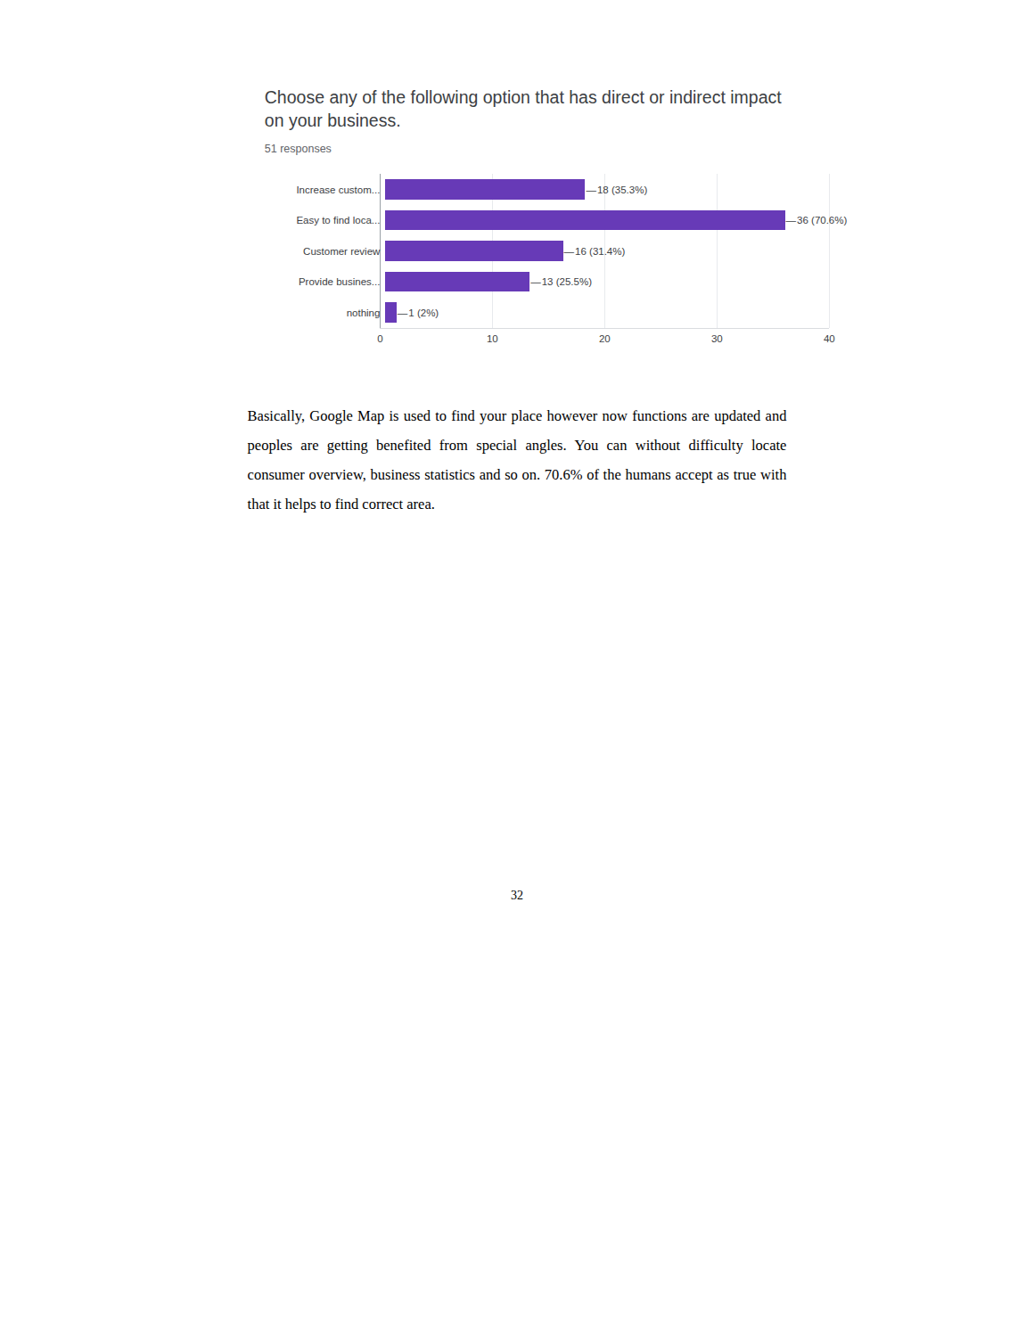Choose any of the following option that has direct or indirect impact on your business.
51 responses
Increase custom...
18 (35.3%)
Easy to find loca...
36 (70.6%)
Customer review
16 (31.4%)
Provide busines...
13 (25.5%)
nothing
1 (2%)
0 10 20 30 40
Basically, Google Map is used to find your place however now functions are updated and peoples are getting benefited from special angles. You can without difficulty locate consumer overview, business statistics and so on. 70.6% of the humans accept as true with that it helps to find correct area.
32